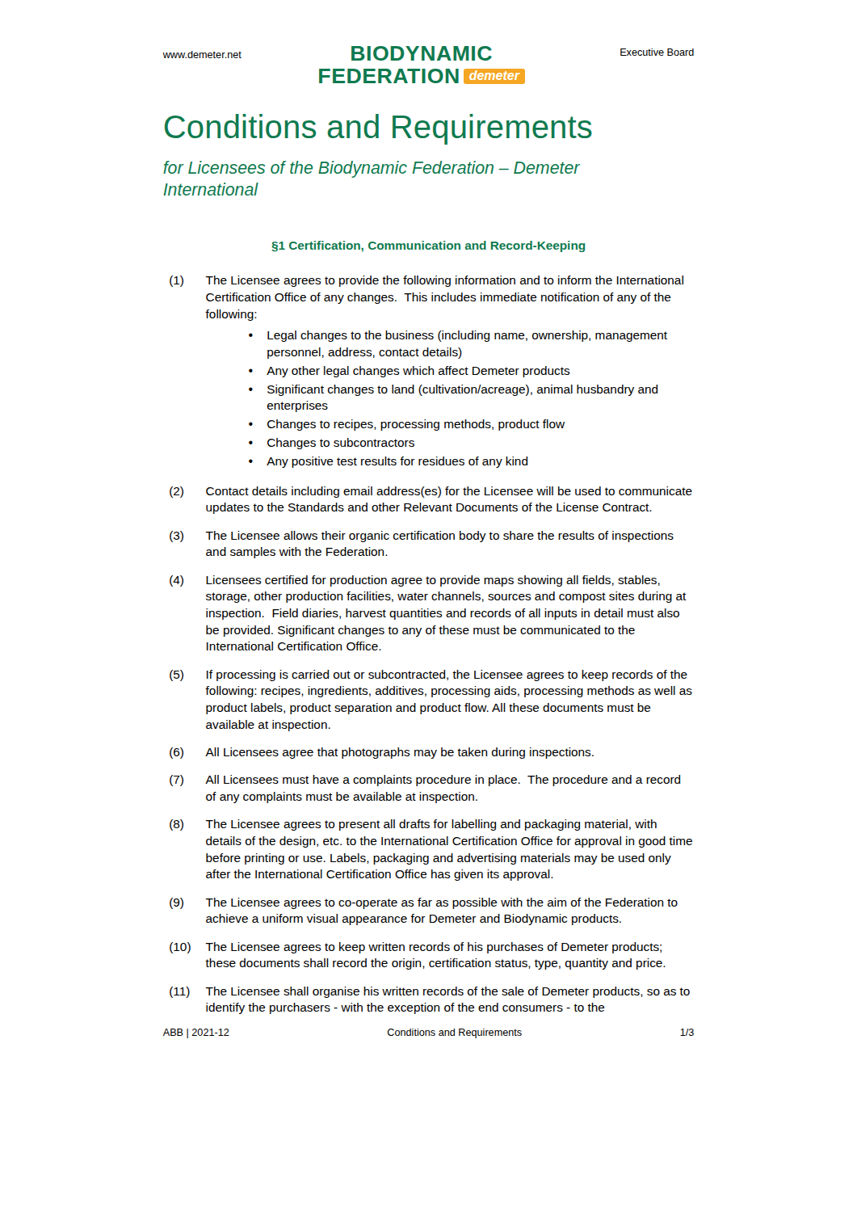www.demeter.net
BIODYNAMIC FEDERATION demeter
Executive Board
Conditions and Requirements
for Licensees of the Biodynamic Federation – Demeter
International
§1 Certification, Communication and Record-Keeping
(1) The Licensee agrees to provide the following information and to inform the International Certification Office of any changes. This includes immediate notification of any of the following:
Legal changes to the business (including name, ownership, management personnel, address, contact details)
Any other legal changes which affect Demeter products
Significant changes to land (cultivation/acreage), animal husbandry and enterprises
Changes to recipes, processing methods, product flow
Changes to subcontractors
Any positive test results for residues of any kind
(2) Contact details including email address(es) for the Licensee will be used to communicate updates to the Standards and other Relevant Documents of the License Contract.
(3) The Licensee allows their organic certification body to share the results of inspections and samples with the Federation.
(4) Licensees certified for production agree to provide maps showing all fields, stables, storage, other production facilities, water channels, sources and compost sites during at inspection. Field diaries, harvest quantities and records of all inputs in detail must also be provided. Significant changes to any of these must be communicated to the International Certification Office.
(5) If processing is carried out or subcontracted, the Licensee agrees to keep records of the following: recipes, ingredients, additives, processing aids, processing methods as well as product labels, product separation and product flow. All these documents must be available at inspection.
(6) All Licensees agree that photographs may be taken during inspections.
(7) All Licensees must have a complaints procedure in place. The procedure and a record of any complaints must be available at inspection.
(8) The Licensee agrees to present all drafts for labelling and packaging material, with details of the design, etc. to the International Certification Office for approval in good time before printing or use. Labels, packaging and advertising materials may be used only after the International Certification Office has given its approval.
(9) The Licensee agrees to co-operate as far as possible with the aim of the Federation to achieve a uniform visual appearance for Demeter and Biodynamic products.
(10) The Licensee agrees to keep written records of his purchases of Demeter products; these documents shall record the origin, certification status, type, quantity and price.
(11) The Licensee shall organise his written records of the sale of Demeter products, so as to identify the purchasers - with the exception of the end consumers - to the
ABB | 2021-12
Conditions and Requirements
1/3